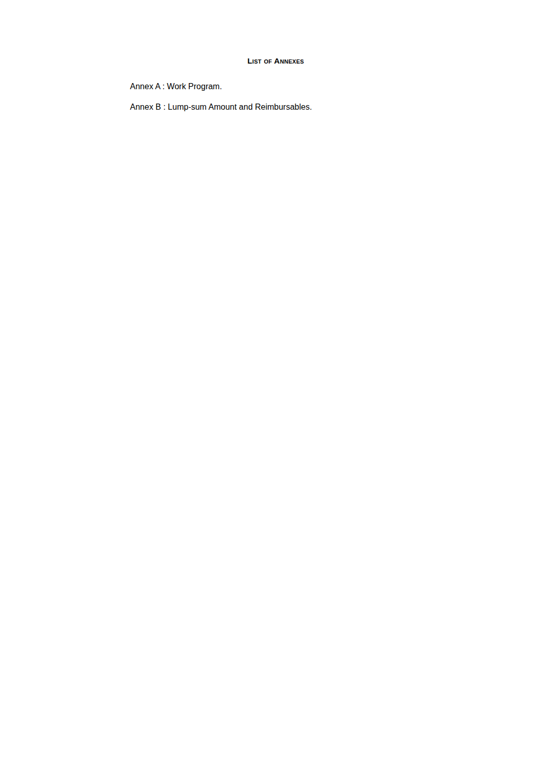List of Annexes
Annex A : Work Program.
Annex B : Lump-sum Amount and Reimbursables.